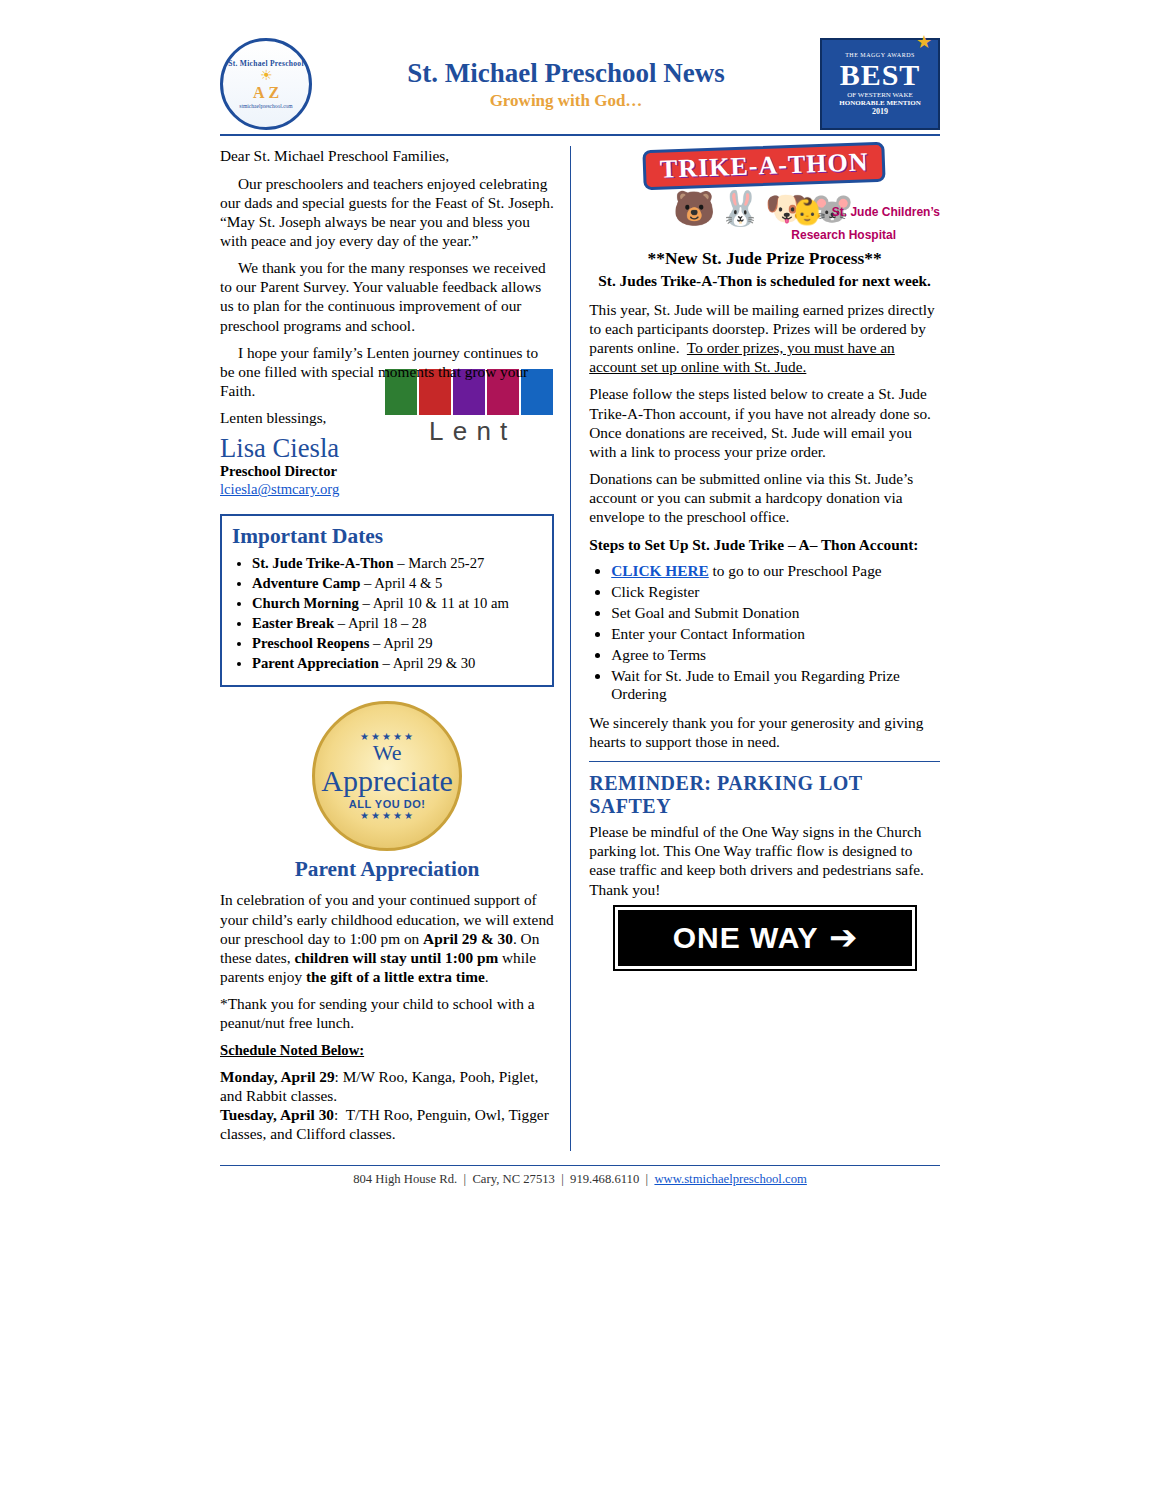St. Michael Preschool
☀
A Z
stmichaelpreschool.com
St. Michael Preschool News
Growing with God…
★
THE MAGGY AWARDS
BEST
OF WESTERN WAKE
HONORABLE MENTION
2019
Dear St. Michael Preschool Families,
Our preschoolers and teachers enjoyed celebrating our dads and special guests for the Feast of St. Joseph. “May St. Joseph always be near you and bless you with peace and joy every day of the year.”
We thank you for the many responses we received to our Parent Survey. Your valuable feedback allows us to plan for the continuous improvement of our preschool programs and school.
I hope your family’s Lenten journey continues to be one filled with special moments that grow your Faith.
L e n t
Lenten blessings,
Lisa Ciesla
Preschool Director
lciesla@stmcary.org
Important Dates
St. Jude Trike-A-Thon – March 25-27
Adventure Camp – April 4 & 5
Church Morning – April 10 & 11 at 10 am
Easter Break – April 18 – 28
Preschool Reopens – April 29
Parent Appreciation – April 29 & 30
★★★★★
We
Appreciate
ALL YOU DO!
★★★★★
Parent Appreciation
In celebration of you and your continued support of your child’s early childhood education, we will extend our preschool day to 1:00 pm on April 29 & 30. On these dates, children will stay until 1:00 pm while parents enjoy the gift of a little extra time.
*Thank you for sending your child to school with a peanut/nut free lunch.
Schedule Noted Below:
Monday, April 29: M/W Roo, Kanga, Pooh, Piglet, and Rabbit classes.
Tuesday, April 30: T/TH Roo, Penguin, Owl, Tigger classes, and Clifford classes.
TRIKE-A-THON
🐻🐰🐶🐭
👶 St. Jude Children’s
Research Hospital
**New St. Jude Prize Process**
St. Judes Trike-A-Thon is scheduled for next week.
This year, St. Jude will be mailing earned prizes directly to each participants doorstep. Prizes will be ordered by parents online. To order prizes, you must have an account set up online with St. Jude.
Please follow the steps listed below to create a St. Jude Trike-A-Thon account, if you have not already done so. Once donations are received, St. Jude will email you with a link to process your prize order.
Donations can be submitted online via this St. Jude’s account or you can submit a hardcopy donation via envelope to the preschool office.
Steps to Set Up St. Jude Trike – A– Thon Account:
CLICK HERE to go to our Preschool Page
Click Register
Set Goal and Submit Donation
Enter your Contact Information
Agree to Terms
Wait for St. Jude to Email you Regarding Prize Ordering
We sincerely thank you for your generosity and giving hearts to support those in need.
REMINDER: PARKING LOT SAFTEY
Please be mindful of the One Way signs in the Church parking lot. This One Way traffic flow is designed to ease traffic and keep both drivers and pedestrians safe. Thank you!
ONE WAY ➔
804 High House Rd. | Cary, NC 27513 | 919.468.6110 | www.stmichaelpreschool.com